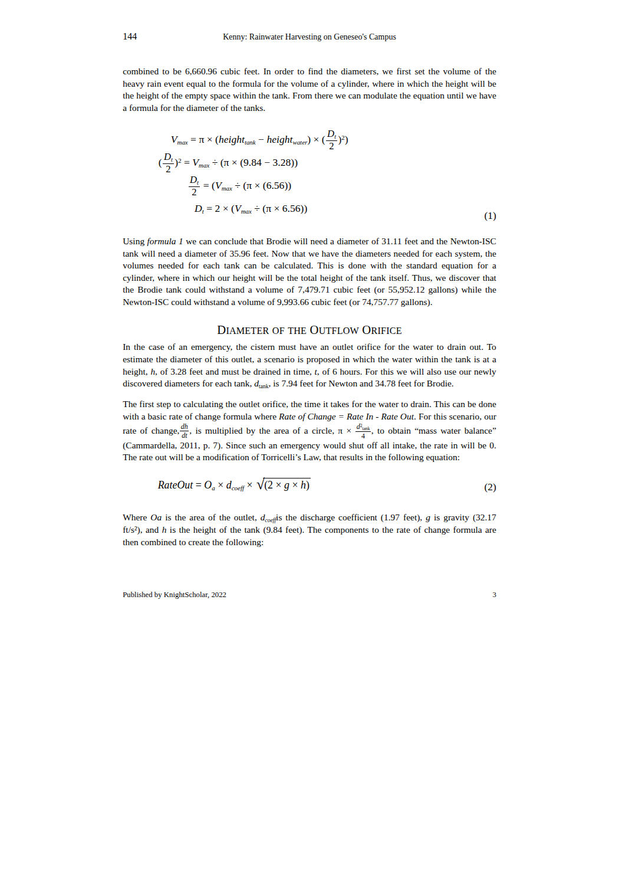144
Kenny: Rainwater Harvesting on Geneseo's Campus
combined to be 6,660.96 cubic feet. In order to find the diameters, we first set the volume of the heavy rain event equal to the formula for the volume of a cylinder, where in which the height will be the height of the empty space within the tank. From there we can modulate the equation until we have a formula for the diameter of the tanks.
Vmax = π × (heighttank − heightwater) × (Dt 2)2)
(Dt 2)2 = Vmax ÷ (π × (9.84 − 3.28))
Dt 2 = (Vmax ÷ (π × (6.56))
Dt = 2 × (Vmax ÷ (π × 6.56))
(1)
Using formula 1 we can conclude that Brodie will need a diameter of 31.11 feet and the Newton-ISC tank will need a diameter of 35.96 feet. Now that we have the diameters needed for each system, the volumes needed for each tank can be calculated. This is done with the standard equation for a cylinder, where in which our height will be the total height of the tank itself. Thus, we discover that the Brodie tank could withstand a volume of 7,479.71 cubic feet (or 55,952.12 gallons) while the Newton-ISC could withstand a volume of 9,993.66 cubic feet (or 74,757.77 gallons).
DIAMETER OF THE OUTFLOW ORIFICE
In the case of an emergency, the cistern must have an outlet orifice for the water to drain out. To estimate the diameter of this outlet, a scenario is proposed in which the water within the tank is at a height, h, of 3.28 feet and must be drained in time, t, of 6 hours. For this we will also use our newly discovered diameters for each tank, dtank, is 7.94 feet for Newton and 34.78 feet for Brodie.
The first step to calculating the outlet orifice, the time it takes for the water to drain. This can be done with a basic rate of change formula where Rate of Change = Rate In - Rate Out. For this scenario, our rate of change,dh dt, is multiplied by the area of a circle, π × d2tank 4, to obtain “mass water balance” (Cammardella, 2011, p. 7). Since such an emergency would shut off all intake, the rate in will be 0. The rate out will be a modification of Torricelli’s Law, that results in the following equation:
RateOut = Oa × dcoeff × (2 × g × h) (2)
Where Oa is the area of the outlet, dcoeffis the discharge coefficient (1.97 feet), g is gravity (32.17 ft/s²), and h is the height of the tank (9.84 feet). The components to the rate of change formula are then combined to create the following:
Published by KnightScholar, 2022
3